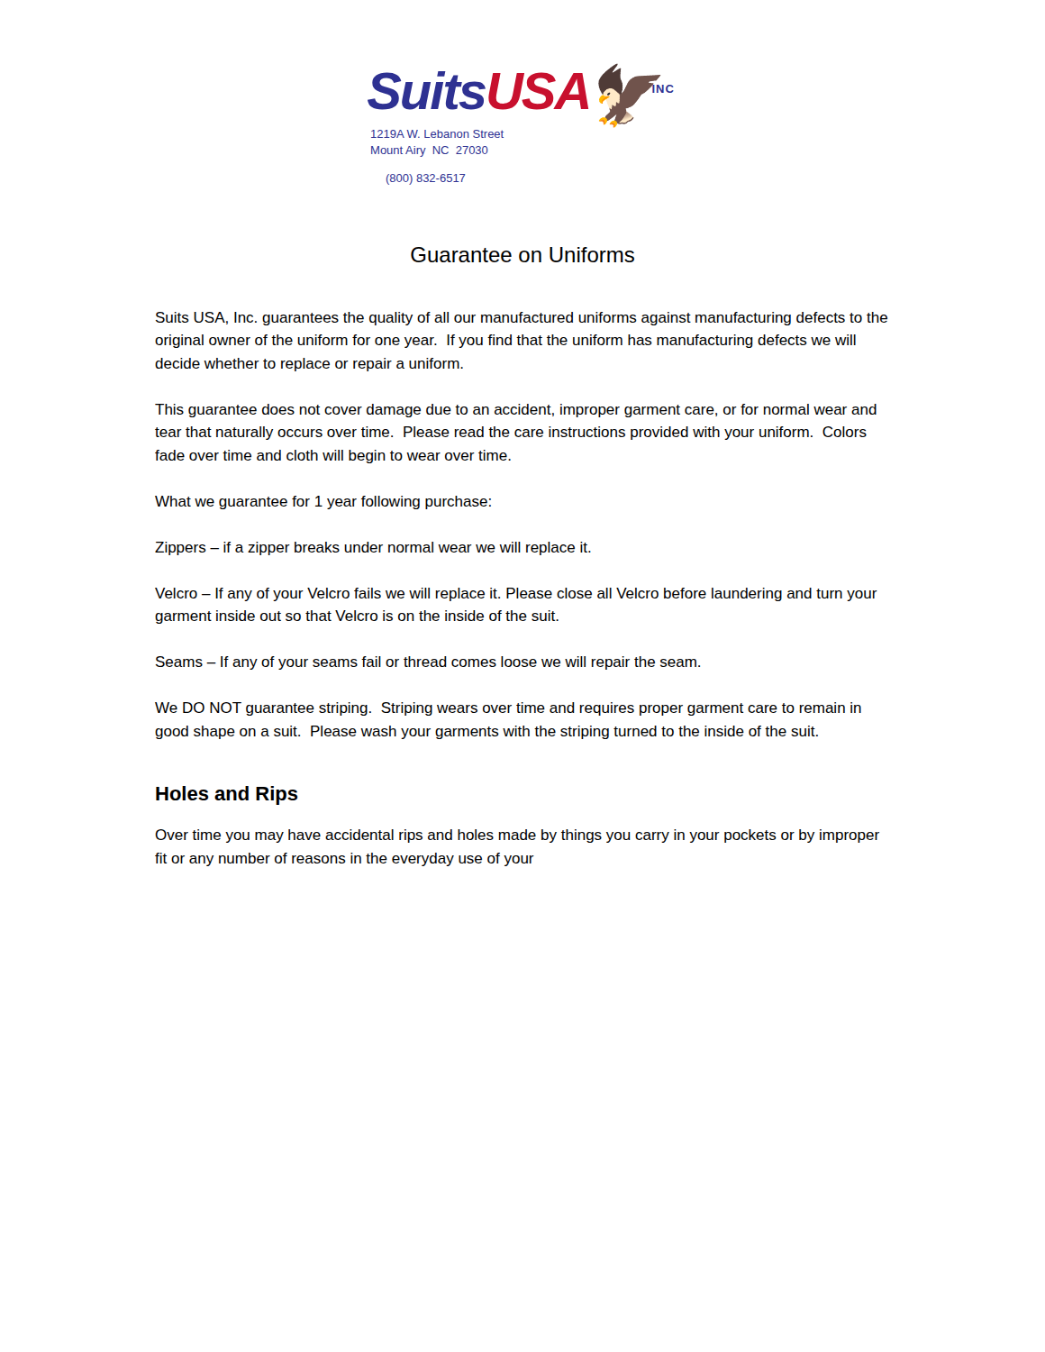Suits USA🦅INC
1219A W. Lebanon Street
Mount Airy NC 27030
(800) 832-6517
Guarantee on Uniforms
Suits USA, Inc. guarantees the quality of all our manufactured uniforms against manufacturing defects to the original owner of the uniform for one year. If you find that the uniform has manufacturing defects we will decide whether to replace or repair a uniform.
This guarantee does not cover damage due to an accident, improper garment care, or for normal wear and tear that naturally occurs over time. Please read the care instructions provided with your uniform. Colors fade over time and cloth will begin to wear over time.
What we guarantee for 1 year following purchase:
Zippers – if a zipper breaks under normal wear we will replace it.
Velcro – If any of your Velcro fails we will replace it. Please close all Velcro before laundering and turn your garment inside out so that Velcro is on the inside of the suit.
Seams – If any of your seams fail or thread comes loose we will repair the seam.
We DO NOT guarantee striping. Striping wears over time and requires proper garment care to remain in good shape on a suit. Please wash your garments with the striping turned to the inside of the suit.
Holes and Rips
Over time you may have accidental rips and holes made by things you carry in your pockets or by improper fit or any number of reasons in the everyday use of your